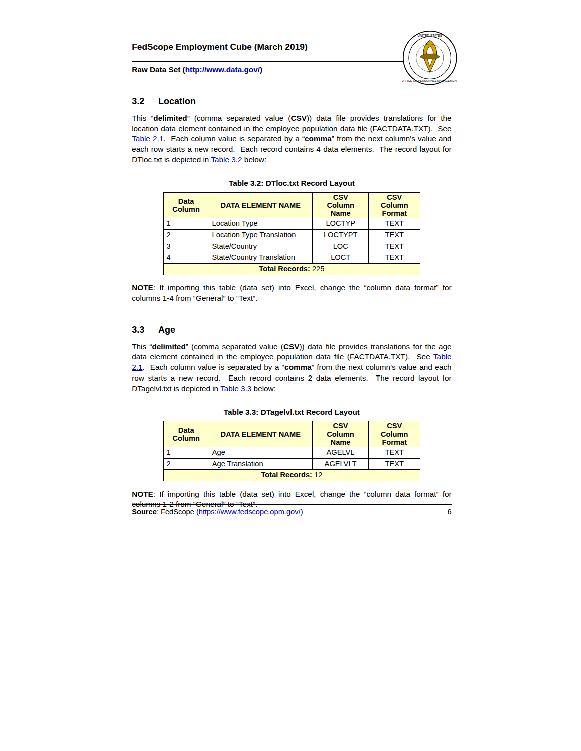UNITED STATES OFFICE OF PERSONNEL MANAGEMENT
FedScope Employment Cube (March 2019)
Raw Data Set (http://www.data.gov/)
3.2 Location
This “delimited” (comma separated value (CSV)) data file provides translations for the location data element contained in the employee population data file (FACTDATA.TXT). See Table 2.1. Each column value is separated by a “comma” from the next column's value and each row starts a new record. Each record contains 4 data elements. The record layout for DTloc.txt is depicted in Table 3.2 below:
Table 3.2: DTloc.txt Record Layout
| Data Column | DATA ELEMENT NAME | CSV Column Name | CSV Column Format |
| --- | --- | --- | --- |
| 1 | Location Type | LOCTYP | TEXT |
| 2 | Location Type Translation | LOCTYPT | TEXT |
| 3 | State/Country | LOC | TEXT |
| 4 | State/Country Translation | LOCT | TEXT |
| Total Records: 225 |
NOTE: If importing this table (data set) into Excel, change the “column data format” for columns 1-4 from “General” to “Text”.
3.3 Age
This “delimited” (comma separated value (CSV)) data file provides translations for the age data element contained in the employee population data file (FACTDATA.TXT). See Table 2.1. Each column value is separated by a “comma” from the next column's value and each row starts a new record. Each record contains 2 data elements. The record layout for DTagelvl.txt is depicted in Table 3.3 below:
Table 3.3: DTagelvl.txt Record Layout
| Data Column | DATA ELEMENT NAME | CSV Column Name | CSV Column Format |
| --- | --- | --- | --- |
| 1 | Age | AGELVL | TEXT |
| 2 | Age Translation | AGELVLT | TEXT |
| Total Records: 12 |
NOTE: If importing this table (data set) into Excel, change the “column data format” for columns 1-2 from “General” to “Text”.
Source: FedScope (https://www.fedscope.opm.gov/)
6